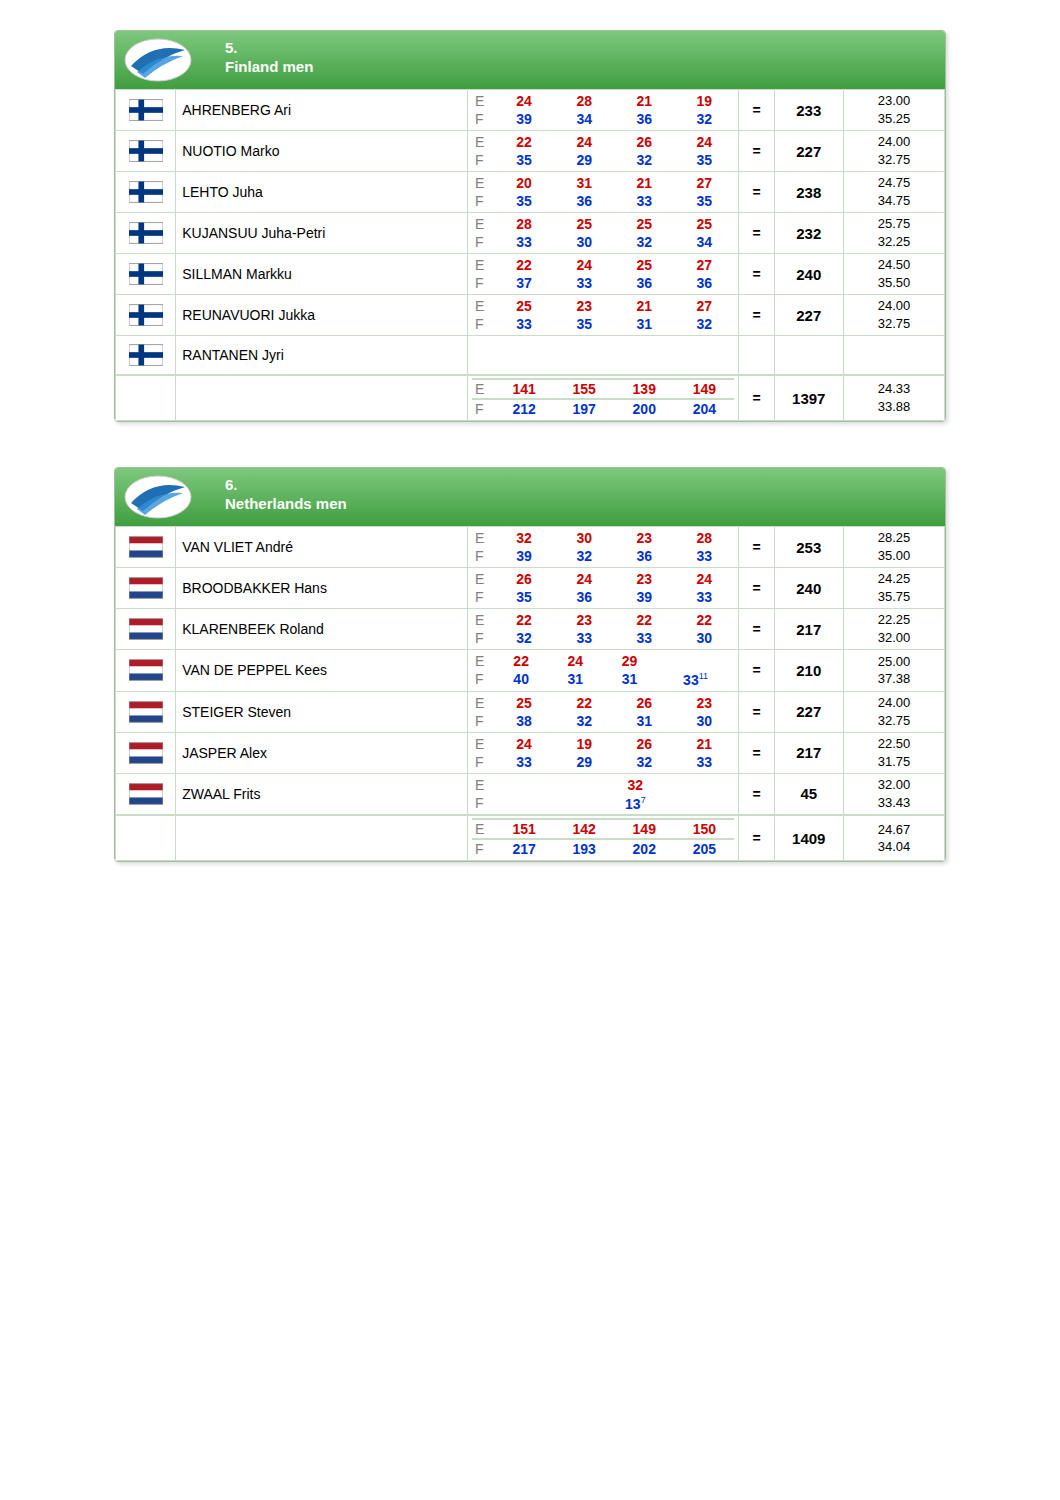5.
Finland men
| | AHRENBERG Ari | / E / 24 / 28 / 21 / 19 / / F / 39 / 34 / 36 / 32 / | = | 233 | 23.00 35.25 |
| | NUOTIO Marko | / E / 22 / 24 / 26 / 24 / / F / 35 / 29 / 32 / 35 / | = | 227 | 24.00 32.75 |
| | LEHTO Juha | / E / 20 / 31 / 21 / 27 / / F / 35 / 36 / 33 / 35 / | = | 238 | 24.75 34.75 |
| | KUJANSUU Juha-Petri | / E / 28 / 25 / 25 / 25 / / F / 33 / 30 / 32 / 34 / | = | 232 | 25.75 32.25 |
| | SILLMAN Markku | / E / 22 / 24 / 25 / 27 / / F / 37 / 33 / 36 / 36 / | = | 240 | 24.50 35.50 |
| | REUNAVUORI Jukka | / E / 25 / 23 / 21 / 27 / / F / 33 / 35 / 31 / 32 / | = | 227 | 24.00 32.75 |
| | RANTANEN Jyri | | | | |
| | | / E / 141 / 155 / 139 / 149 / / F / 212 / 197 / 200 / 204 / | = | 1397 | 24.33 33.88 |
6.
Netherlands men
| | VAN VLIET André | / E / 32 / 30 / 23 / 28 / / F / 39 / 32 / 36 / 33 / | = | 253 | 28.25 35.00 |
| | BROODBAKKER Hans | / E / 26 / 24 / 23 / 24 / / F / 35 / 36 / 39 / 33 / | = | 240 | 24.25 35.75 |
| | KLARENBEEK Roland | / E / 22 / 23 / 22 / 22 / / F / 32 / 33 / 33 / 30 / | = | 217 | 22.25 32.00 |
| | VAN DE PEPPEL Kees | / E / 22 / 24 / 29 / / / F / 40 / 31 / 31 / 33 11 / | = | 210 | 25.00 37.38 |
| | STEIGER Steven | / E / 25 / 22 / 26 / 23 / / F / 38 / 32 / 31 / 30 / | = | 227 | 24.00 32.75 |
| | JASPER Alex | / E / 24 / 19 / 26 / 21 / / F / 33 / 29 / 32 / 33 / | = | 217 | 22.50 31.75 |
| | ZWAAL Frits | / E / / / 32 / / / F / / / 13 7 / / | = | 45 | 32.00 33.43 |
| | | / E / 151 / 142 / 149 / 150 / / F / 217 / 193 / 202 / 205 / | = | 1409 | 24.67 34.04 |